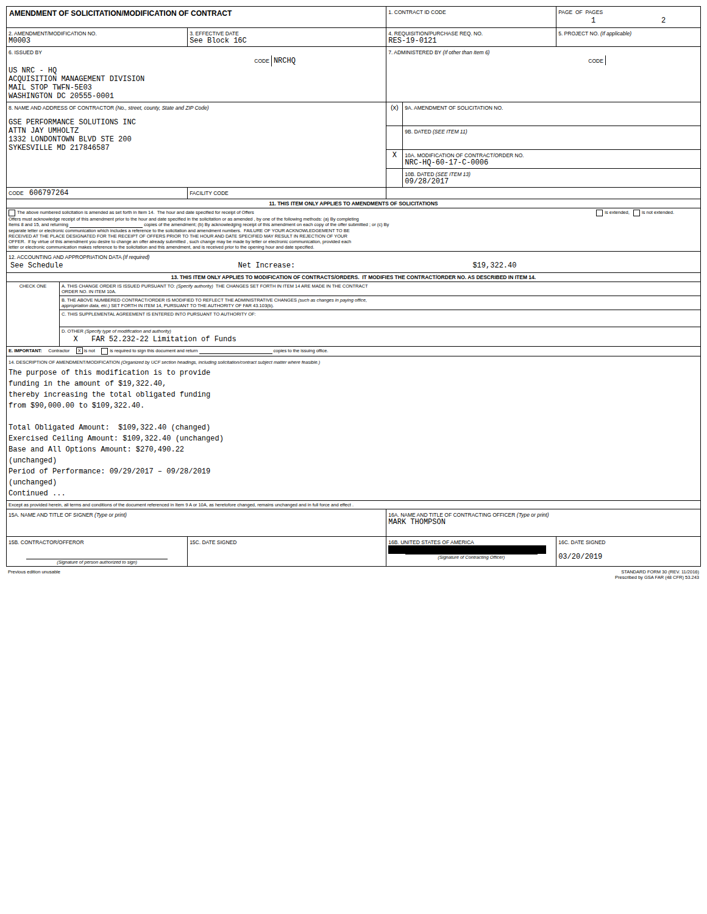| AMENDMENT OF SOLICITATION/MODIFICATION OF CONTRACT | 1. CONTRACT ID CODE | PAGE OF PAGES / 1 / 2 / |
| 2. AMENDMENT/MODIFICATION NO. M0003 | 3. EFFECTIVE DATE See Block 16C | 4. REQUISITION/PURCHASE REQ. NO. RES-19-0121 | 5. PROJECT NO. (If applicable) |
| 6. ISSUED BY / / CODE / NRCHQ / US NRC - HQ ACQUISITION MANAGEMENT DIVISION MAIL STOP TWFN-5E03 WASHINGTON DC 20555-0001 | 7. ADMINISTERED BY (If other than Item 6) / / CODE / / |
| 8. NAME AND ADDRESS OF CONTRACTOR (No., street, county, State and ZIP Code) GSE PERFORMANCE SOLUTIONS INC ATTN JAY UMHOLTZ 1332 LONDONTOWN BLVD STE 200 SYKESVILLE MD 217846587 | (x) | 9A. AMENDMENT OF SOLICITATION NO. |
| | 9B. DATED (SEE ITEM 11) |
| X | 10A. MODIFICATION OF CONTRACT/ORDER NO. NRC-HQ-60-17-C-0006 |
| | 10B. DATED (SEE ITEM 13) 09/28/2017 |
| CODE 606797264 | FACILITY CODE | |
| 11. THIS ITEM ONLY APPLIES TO AMENDMENTS OF SOLICITATIONS |
| The above numbered solicitation is amended as set forth in Item 14. The hour and date specified for receipt of Offers is extended, is not extended. Offers must acknowledge receipt of this amendment prior to the hour and date specified in the solicitation or as amended , by one of the following methods: (a) By completing Items 8 and 15, and returning copies of the amendment; (b) By acknowledging receipt of this amendment on each copy of the offer submitted ; or (c) By separate letter or electronic communication which includes a reference to the solicitation and amendment numbers. FAILURE OF YOUR ACKNOWLEDGEMENT TO BE RECEIVED AT THE PLACE DESIGNATED FOR THE RECEIPT OF OFFERS PRIOR TO THE HOUR AND DATE SPECIFIED MAY RESULT IN REJECTION OF YOUR OFFER. If by virtue of this amendment you desire to change an offer already submitted , such change may be made by letter or electronic communication, provided each letter or electronic communication makes reference to the solicitation and this amendment, and is received prior to the opening hour and date specified. |
| 12. ACCOUNTING AND APPROPRIATION DATA (If required) / See Schedule / Net Increase: / $19,322.40 / |
| 13. THIS ITEM ONLY APPLIES TO MODIFICATION OF CONTRACTS/ORDERS. IT MODIFIES THE CONTRACT/ORDER NO. AS DESCRIBED IN ITEM 14. |
| CHECK ONE | A. THIS CHANGE ORDER IS ISSUED PURSUANT TO: (Specify authority) THE CHANGES SET FORTH IN ITEM 14 ARE MADE IN THE CONTRACT ORDER NO. IN ITEM 10A. |
| B. THE ABOVE NUMBERED CONTRACT/ORDER IS MODIFIED TO REFLECT THE ADMINISTRATIVE CHANGES (such as changes in paying office, appropriation data, etc.) SET FORTH IN ITEM 14, PURSUANT TO THE AUTHORITY OF FAR 43.103(b). |
| C. THIS SUPPLEMENTAL AGREEMENT IS ENTERED INTO PURSUANT TO AUTHORITY OF: |
| D. OTHER (Specify type of modification and authority) / X / FAR 52.232-22 Limitation of Funds / |
| E. IMPORTANT: Contractor X is not is required to sign this document and return copies to the issuing office. |
| 14. DESCRIPTION OF AMENDMENT/MODIFICATION (Organized by UCF section headings, including solicitation/contract subject matter where feasible.) The purpose of this modification is to provide funding in the amount of $19,322.40, thereby increasing the total obligated funding from $90,000.00 to $109,322.40. Total Obligated Amount: $109,322.40 (changed) Exercised Ceiling Amount: $109,322.40 (unchanged) Base and All Options Amount: $270,490.22 (unchanged) Period of Performance: 09/29/2017 – 09/28/2019 (unchanged) Continued ... |
| Except as provided herein, all terms and conditions of the document referenced in Item 9 A or 10A, as heretofore changed, remains unchanged and in full force and effect . |
| 15A. NAME AND TITLE OF SIGNER (Type or print) | 16A. NAME AND TITLE OF CONTRACTING OFFICER (Type or print) MARK THOMPSON |
| 15B. CONTRACTOR/OFFEROR (Signature of person authorized to sign) | 15C. DATE SIGNED | 16B. UNITED STATES OF AMERICA (Signature of Contracting Officer) | 16C. DATE SIGNED 03/20/2019 |
| Previous edition unusable | STANDARD FORM 30 (REV. 11/2016) Prescribed by GSA FAR (48 CFR) 53.243 |